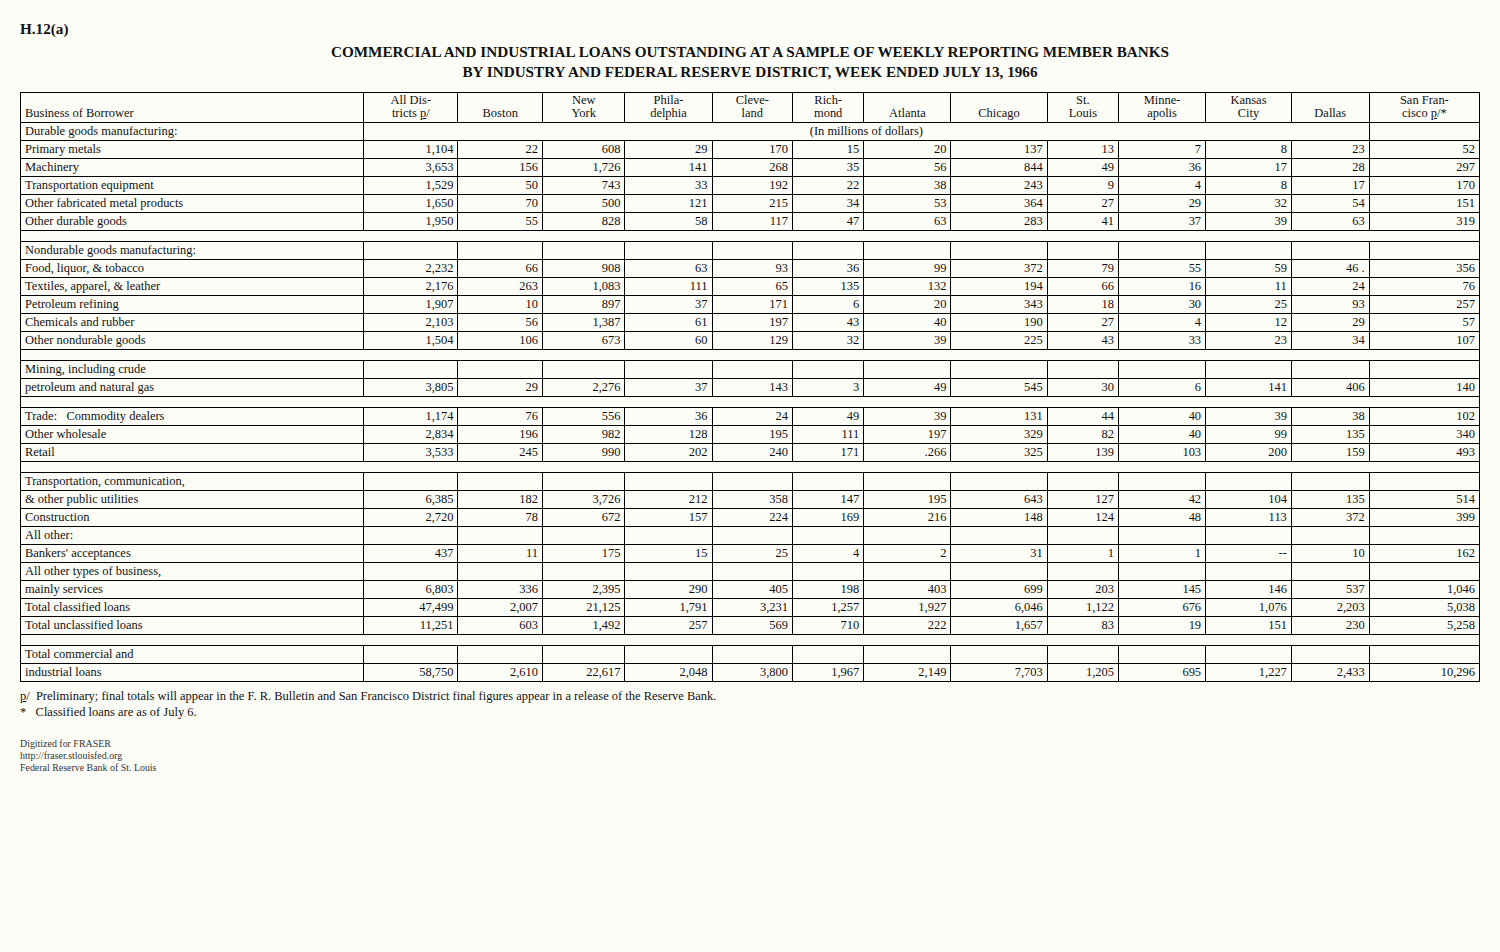H.12(a)
COMMERCIAL AND INDUSTRIAL LOANS OUTSTANDING AT A SAMPLE OF WEEKLY REPORTING MEMBER BANKS
BY INDUSTRY AND FEDERAL RESERVE DISTRICT, WEEK ENDED JULY 13, 1966
| Business of Borrower | All Dis- tricts p / | Boston | New York | Phila- delphia | Cleve- land | Rich- mond | Atlanta | Chicago | St. Louis | Minne- apolis | Kansas City | Dallas | San Fran- cisco p /* |
| --- | --- | --- | --- | --- | --- | --- | --- | --- | --- | --- | --- | --- | --- |
| Durable goods manufacturing: | (In millions of dollars) | |
| Primary metals | 1,104 | 22 | 608 | 29 | 170 | 15 | 20 | 137 | 13 | 7 | 8 | 23 | 52 |
| Machinery | 3,653 | 156 | 1,726 | 141 | 268 | 35 | 56 | 844 | 49 | 36 | 17 | 28 | 297 |
| Transportation equipment | 1,529 | 50 | 743 | 33 | 192 | 22 | 38 | 243 | 9 | 4 | 8 | 17 | 170 |
| Other fabricated metal products | 1,650 | 70 | 500 | 121 | 215 | 34 | 53 | 364 | 27 | 29 | 32 | 54 | 151 |
| Other durable goods | 1,950 | 55 | 828 | 58 | 117 | 47 | 63 | 283 | 41 | 37 | 39 | 63 | 319 |
| Nondurable goods manufacturing: | | | | | | | | | | | | | |
| Food, liquor, & tobacco | 2,232 | 66 | 908 | 63 | 93 | 36 | 99 | 372 | 79 | 55 | 59 | 46 . | 356 |
| Textiles, apparel, & leather | 2,176 | 263 | 1,083 | 111 | 65 | 135 | 132 | 194 | 66 | 16 | 11 | 24 | 76 |
| Petroleum refining | 1,907 | 10 | 897 | 37 | 171 | 6 | 20 | 343 | 18 | 30 | 25 | 93 | 257 |
| Chemicals and rubber | 2,103 | 56 | 1,387 | 61 | 197 | 43 | 40 | 190 | 27 | 4 | 12 | 29 | 57 |
| Other nondurable goods | 1,504 | 106 | 673 | 60 | 129 | 32 | 39 | 225 | 43 | 33 | 23 | 34 | 107 |
| Mining, including crude | | | | | | | | | | | | | |
| petroleum and natural gas | 3,805 | 29 | 2,276 | 37 | 143 | 3 | 49 | 545 | 30 | 6 | 141 | 406 | 140 |
| Trade: Commodity dealers | 1,174 | 76 | 556 | 36 | 24 | 49 | 39 | 131 | 44 | 40 | 39 | 38 | 102 |
| Other wholesale | 2,834 | 196 | 982 | 128 | 195 | 111 | 197 | 329 | 82 | 40 | 99 | 135 | 340 |
| Retail | 3,533 | 245 | 990 | 202 | 240 | 171 | .266 | 325 | 139 | 103 | 200 | 159 | 493 |
| Transportation, communication, | | | | | | | | | | | | | |
| & other public utilities | 6,385 | 182 | 3,726 | 212 | 358 | 147 | 195 | 643 | 127 | 42 | 104 | 135 | 514 |
| Construction | 2,720 | 78 | 672 | 157 | 224 | 169 | 216 | 148 | 124 | 48 | 113 | 372 | 399 |
| All other: | | | | | | | | | | | | | |
| Bankers' acceptances | 437 | 11 | 175 | 15 | 25 | 4 | 2 | 31 | 1 | 1 | -- | 10 | 162 |
| All other types of business, | | | | | | | | | | | | | |
| mainly services | 6,803 | 336 | 2,395 | 290 | 405 | 198 | 403 | 699 | 203 | 145 | 146 | 537 | 1,046 |
| Total classified loans | 47,499 | 2,007 | 21,125 | 1,791 | 3,231 | 1,257 | 1,927 | 6,046 | 1,122 | 676 | 1,076 | 2,203 | 5,038 |
| Total unclassified loans | 11,251 | 603 | 1,492 | 257 | 569 | 710 | 222 | 1,657 | 83 | 19 | 151 | 230 | 5,258 |
| Total commercial and | | | | | | | | | | | | | |
| industrial loans | 58,750 | 2,610 | 22,617 | 2,048 | 3,800 | 1,967 | 2,149 | 7,703 | 1,205 | 695 | 1,227 | 2,433 | 10,296 |
p/ Preliminary; final totals will appear in the F. R. Bulletin and San Francisco District final figures appear in a release of the Reserve Bank.
* Classified loans are as of July 6.
Digitized for FRASER
http://fraser.stlouisfed.org
Federal Reserve Bank of St. Louis